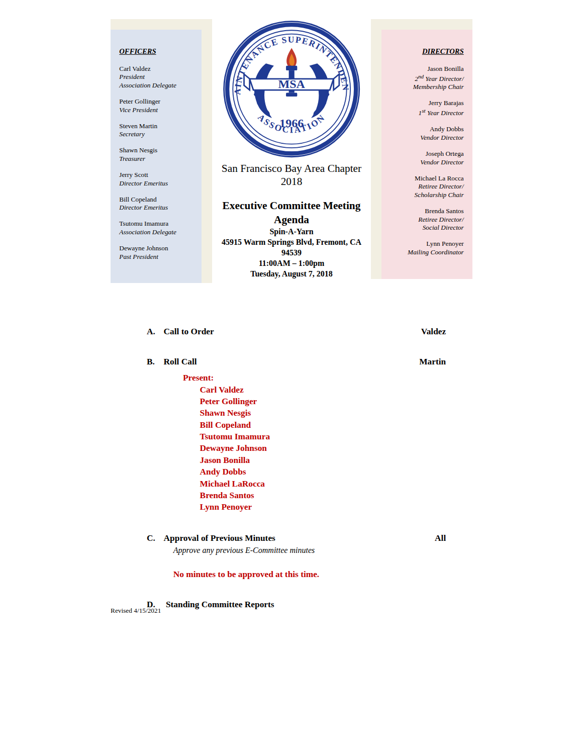OFFICERS
Carl Valdez
President
Association Delegate
Peter Gollinger
Vice President
Steven Martin
Secretary
Shawn Nesgis
Treasurer
Jerry Scott
Director Emeritus
Bill Copeland
Director Emeritus
Tsutomu Imamura
Association Delegate
Dewayne Johnson
Past President
MAINTENANCE SUPERINTENDENTS ASSOCIATION MSA 1966
San Francisco Bay Area Chapter
2018
Executive Committee Meeting Agenda
Spin-A-Yarn
45915 Warm Springs Blvd, Fremont, CA 94539
11:00AM – 1:00pm
Tuesday, August 7, 2018
DIRECTORS
Jason Bonilla
2nd Year Director/
Membership Chair
Jerry Barajas
1st Year Director
Andy Dobbs
Vendor Director
Joseph Ortega
Vendor Director
Michael La Rocca
Retiree Director/
Scholarship Chair
Brenda Santos
Retiree Director/
Social Director
Lynn Penoyer
Mailing Coordinator
A. Call to Order Valdez
B. Roll Call Martin
Present:
Carl Valdez
Peter Gollinger
Shawn Nesgis
Bill Copeland
Tsutomu Imamura
Dewayne Johnson
Jason Bonilla
Andy Dobbs
Michael LaRocca
Brenda Santos
Lynn Penoyer
C. Approval of Previous Minutes All
Approve any previous E-Committee minutes
No minutes to be approved at this time.
D. Standing Committee Reports
Revised 4/15/2021